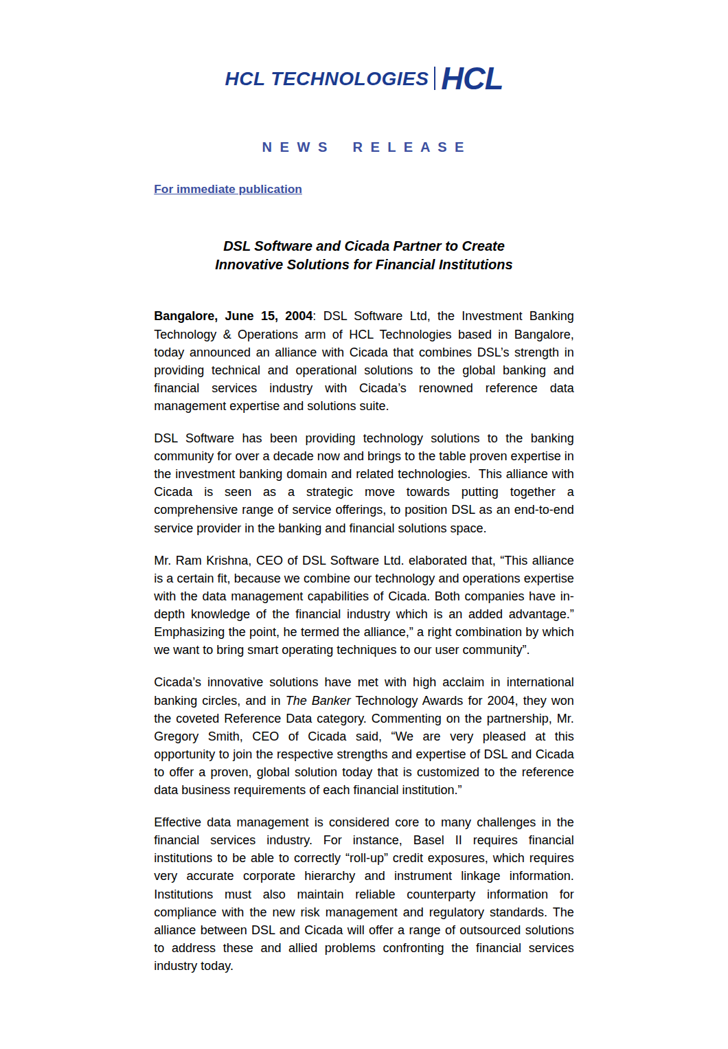HCL TECHNOLOGIES HCL
N E W S R E L E A S E
For immediate publication
DSL Software and Cicada Partner to Create
Innovative Solutions for Financial Institutions
Bangalore, June 15, 2004: DSL Software Ltd, the Investment Banking Technology & Operations arm of HCL Technologies based in Bangalore, today announced an alliance with Cicada that combines DSL’s strength in providing technical and operational solutions to the global banking and financial services industry with Cicada’s renowned reference data management expertise and solutions suite.
DSL Software has been providing technology solutions to the banking community for over a decade now and brings to the table proven expertise in the investment banking domain and related technologies. This alliance with Cicada is seen as a strategic move towards putting together a comprehensive range of service offerings, to position DSL as an end-to-end service provider in the banking and financial solutions space.
Mr. Ram Krishna, CEO of DSL Software Ltd. elaborated that, “This alliance is a certain fit, because we combine our technology and operations expertise with the data management capabilities of Cicada. Both companies have in-depth knowledge of the financial industry which is an added advantage.” Emphasizing the point, he termed the alliance,” a right combination by which we want to bring smart operating techniques to our user community”.
Cicada’s innovative solutions have met with high acclaim in international banking circles, and in The Banker Technology Awards for 2004, they won the coveted Reference Data category. Commenting on the partnership, Mr. Gregory Smith, CEO of Cicada said, “We are very pleased at this opportunity to join the respective strengths and expertise of DSL and Cicada to offer a proven, global solution today that is customized to the reference data business requirements of each financial institution.”
Effective data management is considered core to many challenges in the financial services industry. For instance, Basel II requires financial institutions to be able to correctly “roll-up” credit exposures, which requires very accurate corporate hierarchy and instrument linkage information. Institutions must also maintain reliable counterparty information for compliance with the new risk management and regulatory standards. The alliance between DSL and Cicada will offer a range of outsourced solutions to address these and allied problems confronting the financial services industry today.